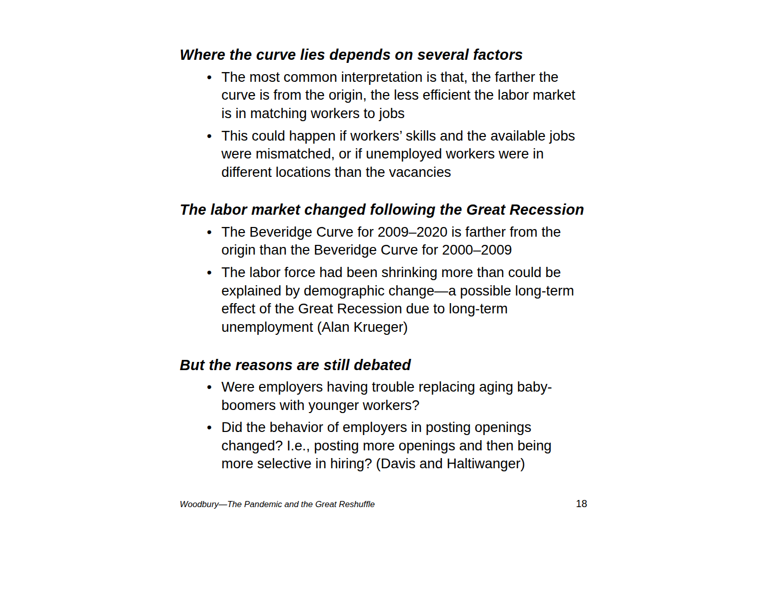Where the curve lies depends on several factors
The most common interpretation is that, the farther the curve is from the origin, the less efficient the labor market is in matching workers to jobs
This could happen if workers’ skills and the available jobs were mismatched, or if unemployed workers were in different locations than the vacancies
The labor market changed following the Great Recession
The Beveridge Curve for 2009–2020 is farther from the origin than the Beveridge Curve for 2000–2009
The labor force had been shrinking more than could be explained by demographic change—a possible long-term effect of the Great Recession due to long-term unemployment (Alan Krueger)
But the reasons are still debated
Were employers having trouble replacing aging baby-boomers with younger workers?
Did the behavior of employers in posting openings changed? I.e., posting more openings and then being more selective in hiring? (Davis and Haltiwanger)
Woodbury—The Pandemic and the Great Reshuffle 18